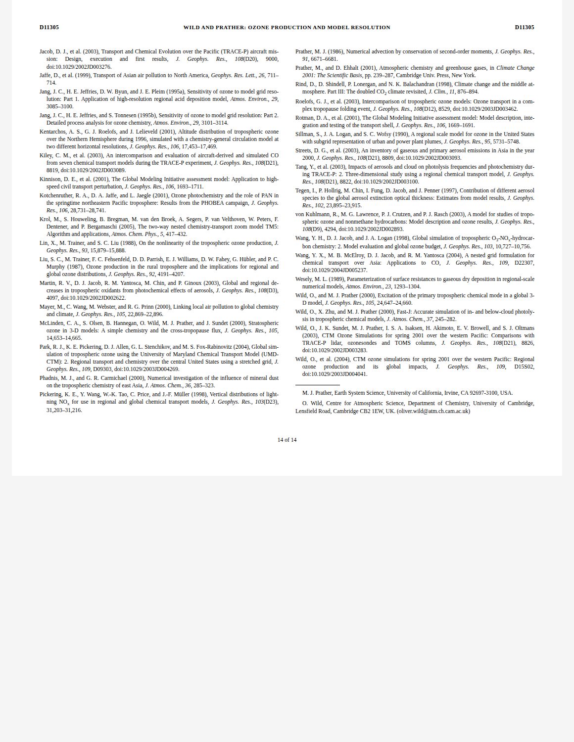D11305 WILD AND PRATHER: OZONE PRODUCTION AND MODEL RESOLUTION D11305
Jacob, D. J., et al. (2003), Transport and Chemical Evolution over the Pacific (TRACE-P) aircraft mission: Design, execution and first results, J. Geophys. Res., 108(D20), 9000, doi:10.1029/2002JD003276.
Jaffe, D., et al. (1999), Transport of Asian air pollution to North America, Geophys. Res. Lett., 26, 711–714.
Jang, J. C., H. E. Jeffries, D. W. Byun, and J. E. Pleim (1995a), Sensitivity of ozone to model grid resolution: Part 1. Application of high-resolution regional acid deposition model, Atmos. Environ., 29, 3085–3100.
Jang, J. C., H. E. Jeffries, and S. Tonnesen (1995b), Sensitivity of ozone to model grid resolution: Part 2. Detailed process analysis for ozone chemistry, Atmos. Environ., 29, 3101–3114.
Kentarchos, A. S., G. J. Roelofs, and J. Lelieveld (2001), Altitude distribution of tropospheric ozone over the Northern Hemisphere during 1996, simulated with a chemistry-general circulation model at two different horizontal resolutions, J. Geophys. Res., 106, 17,453–17,469.
Kiley, C. M., et al. (2003), An intercomparison and evaluation of aircraft-derived and simulated CO from seven chemical transport models during the TRACE-P experiment, J. Geophys. Res., 108(D21), 8819, doi:10.1029/2002JD003089.
Kinnison, D. E., et al. (2001), The Global Modeling Initiative assessment model: Application to high-speed civil transport perturbation, J. Geophys. Res., 106, 1693–1711.
Kotchenruther, R. A., D. A. Jaffe, and L. Jaegle (2001), Ozone photochemistry and the role of PAN in the springtime northeastern Pacific troposphere: Results from the PHOBEA campaign, J. Geophys. Res., 106, 28,731–28,741.
Krol, M., S. Houweling, B. Bregman, M. van den Broek, A. Segers, P. van Velthoven, W. Peters, F. Dentener, and P. Bergamaschi (2005), The two-way nested chemistry-transport zoom model TM5: Algorithm and applications, Atmos. Chem. Phys., 5, 417–432.
Lin, X., M. Trainer, and S. C. Liu (1988), On the nonlinearity of the tropospheric ozone production, J. Geophys. Res., 93, 15,879–15,888.
Liu, S. C., M. Trainer, F. C. Fehsenfeld, D. D. Parrish, E. J. Williams, D. W. Fahey, G. Hübler, and P. C. Murphy (1987), Ozone production in the rural troposphere and the implications for regional and global ozone distributions, J. Geophys. Res., 92, 4191–4207.
Martin, R. V., D. J. Jacob, R. M. Yantosca, M. Chin, and P. Ginoux (2003), Global and regional decreases in tropospheric oxidants from photochemical effects of aerosols, J. Geophys. Res., 108(D3), 4097, doi:10.1029/2002JD002622.
Mayer, M., C. Wang, M. Webster, and R. G. Prinn (2000), Linking local air pollution to global chemistry and climate, J. Geophys. Res., 105, 22,869–22,896.
McLinden, C. A., S. Olsen, B. Hannegan, O. Wild, M. J. Prather, and J. Sundet (2000), Stratospheric ozone in 3-D models: A simple chemistry and the cross-tropopause flux, J. Geophys. Res., 105, 14,653–14,665.
Park, R. J., K. E. Pickering, D. J. Allen, G. L. Stenchikov, and M. S. Fox-Rabinovitz (2004), Global simulation of tropospheric ozone using the University of Maryland Chemical Transport Model (UMD-CTM): 2. Regional transport and chemistry over the central United States using a stretched grid, J. Geophys. Res., 109, D09303, doi:10.1029/2003JD004269.
Phadnis, M. J., and G. R. Carmichael (2000), Numerical investigation of the influence of mineral dust on the tropospheric chemistry of east Asia, J. Atmos. Chem., 36, 285–323.
Pickering, K. E., Y. Wang, W.-K. Tao, C. Price, and J.-F. Müller (1998), Vertical distributions of lightning NOx for use in regional and global chemical transport models, J. Geophys. Res., 103(D23), 31,203–31,216.
Prather, M. J. (1986), Numerical advection by conservation of second-order moments, J. Geophys. Res., 91, 6671–6681.
Prather, M., and D. Ehhalt (2001), Atmospheric chemistry and greenhouse gases, in Climate Change 2001: The Scientific Basis, pp. 239–287, Cambridge Univ. Press, New York.
Rind, D., D. Shindell, P. Lonergan, and N. K. Balachandran (1998), Climate change and the middle atmosphere. Part III: The doubled CO2 climate revisited, J. Clim., 11, 876–894.
Roelofs, G. J., et al. (2003), Intercomparison of tropospheric ozone models: Ozone transport in a complex tropopause folding event, J. Geophys. Res., 108(D12), 8529, doi:10.1029/2003JD003462.
Rotman, D. A., et al. (2001), The Global Modeling Initiative assessment model: Model description, integration and testing of the transport shell, J. Geophys. Res., 106, 1669–1691.
Sillman, S., J. A. Logan, and S. C. Wofsy (1990), A regional scale model for ozone in the United States with subgrid representation of urban and power plant plumes, J. Geophys. Res., 95, 5731–5748.
Streets, D. G., et al. (2003), An inventory of gaseous and primary aerosol emissions in Asia in the year 2000, J. Geophys. Res., 108(D21), 8809, doi:10.1029/2002JD003093.
Tang, Y., et al. (2003), Impacts of aerosols and cloud on photolysis frequencies and photochemistry during TRACE-P: 2. Three-dimensional study using a regional chemical transport model, J. Geophys. Res., 108(D21), 8822, doi:10.1029/2002JD003100.
Tegen, I., P. Hollrig, M. Chin, I. Fung, D. Jacob, and J. Penner (1997), Contribution of different aerosol species to the global aerosol extinction optical thickness: Estimates from model results, J. Geophys. Res., 102, 23,895–23,915.
von Kuhlmann, R., M. G. Lawrence, P. J. Crutzen, and P. J. Rasch (2003), A model for studies of tropospheric ozone and nonmethane hydrocarbons: Model description and ozone results, J. Geophys. Res., 108(D9), 4294, doi:10.1029/2002JD002893.
Wang, Y. H., D. J. Jacob, and J. A. Logan (1998), Global simulation of tropospheric O3-NOx-hydrocarbon chemistry: 2. Model evaluation and global ozone budget, J. Geophys. Res., 103, 10,727–10,756.
Wang, Y. X., M. B. McElroy, D. J. Jacob, and R. M. Yantosca (2004), A nested grid formulation for chemical transport over Asia: Applications to CO, J. Geophys. Res., 109, D22307, doi:10.1029/2004JD005237.
Wesely, M. L. (1989), Parameterization of surface resistances to gaseous dry deposition in regional-scale numerical models, Atmos. Environ., 23, 1293–1304.
Wild, O., and M. J. Prather (2000), Excitation of the primary tropospheric chemical mode in a global 3-D model, J. Geophys. Res., 105, 24,647–24,660.
Wild, O., X. Zhu, and M. J. Prather (2000), Fast-J: Accurate simulation of in- and below-cloud photolysis in tropospheric chemical models, J. Atmos. Chem., 37, 245–282.
Wild, O., J. K. Sundet, M. J. Prather, I. S. A. Isaksen, H. Akimoto, E. V. Browell, and S. J. Oltmans (2003), CTM Ozone Simulations for spring 2001 over the western Pacific: Comparisons with TRACE-P lidar, ozonesondes and TOMS columns, J. Geophys. Res., 108(D21), 8826, doi:10.1029/2002JD003283.
Wild, O., et al. (2004), CTM ozone simulations for spring 2001 over the western Pacific: Regional ozone production and its global impacts, J. Geophys. Res., 109, D15S02, doi:10.1029/2003JD004041.
M. J. Prather, Earth System Science, University of California, Irvine, CA 92697-3100, USA.
O. Wild, Centre for Atmospheric Science, Department of Chemistry, University of Cambridge, Lensfield Road, Cambridge CB2 1EW, UK. (oliver.wild@atm.ch.cam.ac.uk)
14 of 14